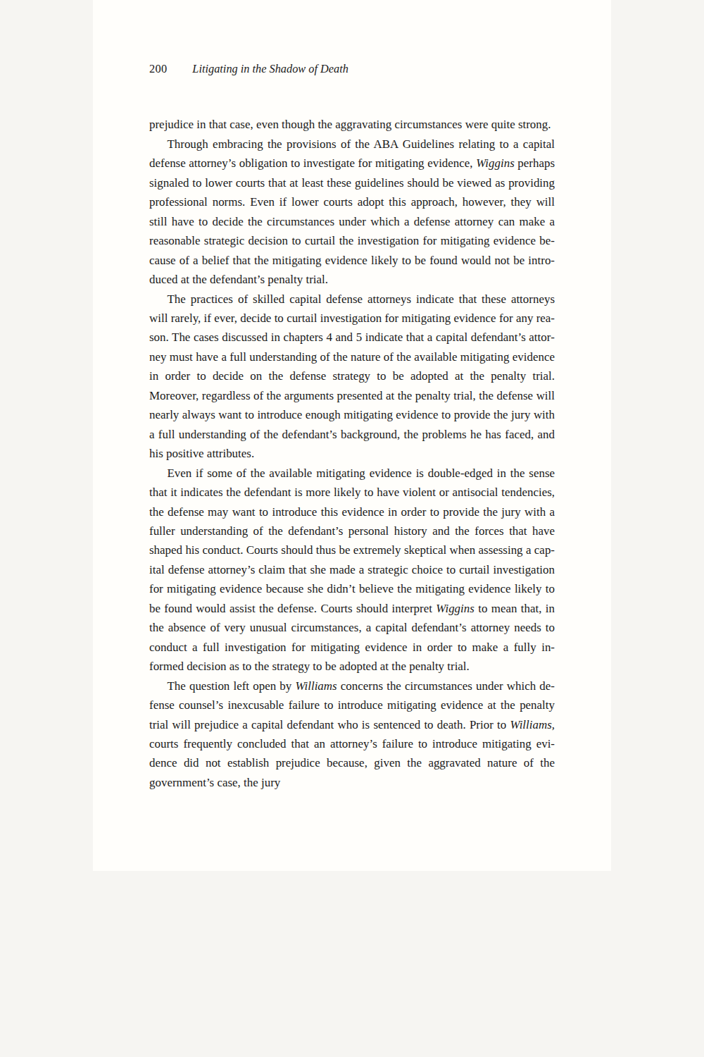200 Litigating in the Shadow of Death
prejudice in that case, even though the aggravating circumstances were quite strong.
Through embracing the provisions of the ABA Guidelines relating to a capital defense attorney’s obligation to investigate for mitigating evidence, Wiggins perhaps signaled to lower courts that at least these guidelines should be viewed as providing professional norms. Even if lower courts adopt this approach, however, they will still have to decide the circumstances under which a defense attorney can make a reasonable strategic decision to curtail the investigation for mitigating evidence because of a belief that the mitigating evidence likely to be found would not be introduced at the defendant’s penalty trial.
The practices of skilled capital defense attorneys indicate that these attorneys will rarely, if ever, decide to curtail investigation for mitigating evidence for any reason. The cases discussed in chapters 4 and 5 indicate that a capital defendant’s attorney must have a full understanding of the nature of the available mitigating evidence in order to decide on the defense strategy to be adopted at the penalty trial. Moreover, regardless of the arguments presented at the penalty trial, the defense will nearly always want to introduce enough mitigating evidence to provide the jury with a full understanding of the defendant’s background, the problems he has faced, and his positive attributes.
Even if some of the available mitigating evidence is double-edged in the sense that it indicates the defendant is more likely to have violent or antisocial tendencies, the defense may want to introduce this evidence in order to provide the jury with a fuller understanding of the defendant’s personal history and the forces that have shaped his conduct. Courts should thus be extremely skeptical when assessing a capital defense attorney’s claim that she made a strategic choice to curtail investigation for mitigating evidence because she didn’t believe the mitigating evidence likely to be found would assist the defense. Courts should interpret Wiggins to mean that, in the absence of very unusual circumstances, a capital defendant’s attorney needs to conduct a full investigation for mitigating evidence in order to make a fully informed decision as to the strategy to be adopted at the penalty trial.
The question left open by Williams concerns the circumstances under which defense counsel’s inexcusable failure to introduce mitigating evidence at the penalty trial will prejudice a capital defendant who is sentenced to death. Prior to Williams, courts frequently concluded that an attorney’s failure to introduce mitigating evidence did not establish prejudice because, given the aggravated nature of the government’s case, the jury